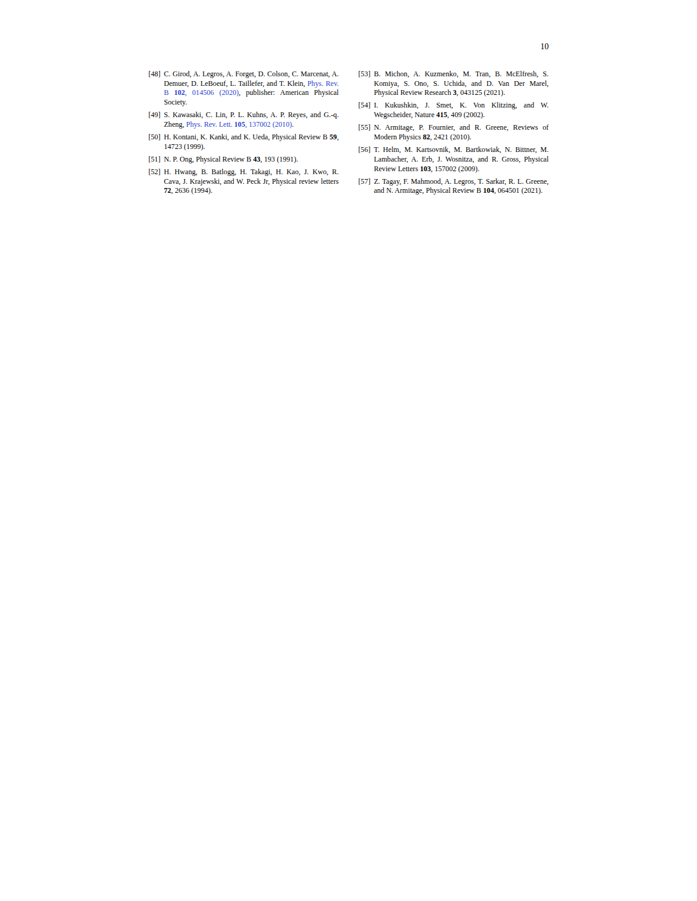10
[48]
C. Girod, A. Legros, A. Forget, D. Colson, C. Marcenat, A. Demuer, D. LeBoeuf, L. Taillefer, and T. Klein, Phys. Rev. B 102, 014506 (2020), publisher: American Physical Society.
[49]
S. Kawasaki, C. Lin, P. L. Kuhns, A. P. Reyes, and G.-q. Zheng, Phys. Rev. Lett. 105, 137002 (2010).
[50]
H. Kontani, K. Kanki, and K. Ueda, Physical Review B 59, 14723 (1999).
[51]
N. P. Ong, Physical Review B 43, 193 (1991).
[52]
H. Hwang, B. Batlogg, H. Takagi, H. Kao, J. Kwo, R. Cava, J. Krajewski, and W. Peck Jr, Physical review letters 72, 2636 (1994).
[53]
B. Michon, A. Kuzmenko, M. Tran, B. McElfresh, S. Komiya, S. Ono, S. Uchida, and D. Van Der Marel, Physical Review Research 3, 043125 (2021).
[54]
I. Kukushkin, J. Smet, K. Von Klitzing, and W. Wegscheider, Nature 415, 409 (2002).
[55]
N. Armitage, P. Fournier, and R. Greene, Reviews of Modern Physics 82, 2421 (2010).
[56]
T. Helm, M. Kartsovnik, M. Bartkowiak, N. Bittner, M. Lambacher, A. Erb, J. Wosnitza, and R. Gross, Physical Review Letters 103, 157002 (2009).
[57]
Z. Tagay, F. Mahmood, A. Legros, T. Sarkar, R. L. Greene, and N. Armitage, Physical Review B 104, 064501 (2021).